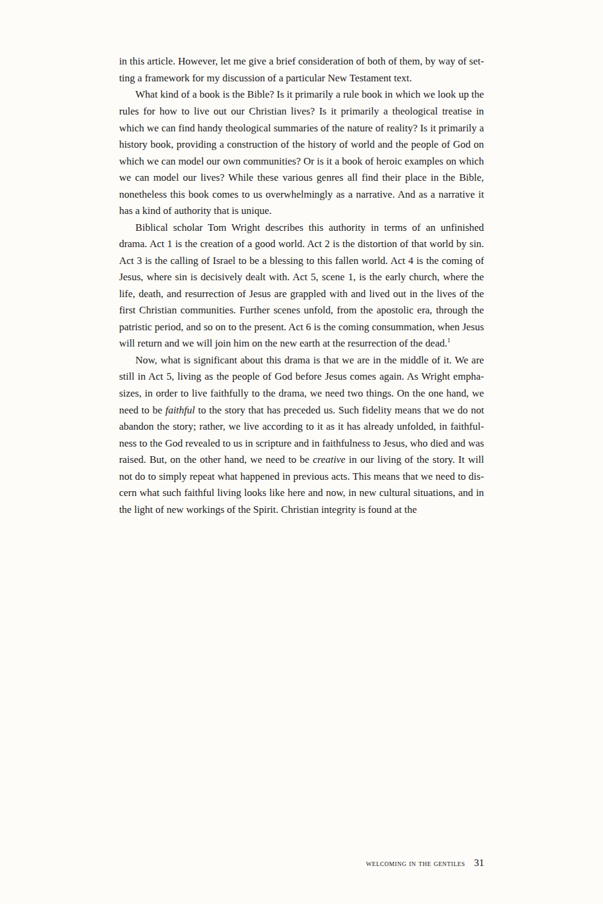in this article. However, let me give a brief consideration of both of them, by way of setting a framework for my discussion of a particular New Testament text.
What kind of a book is the Bible? Is it primarily a rule book in which we look up the rules for how to live out our Christian lives? Is it primarily a theological treatise in which we can find handy theological summaries of the nature of reality? Is it primarily a history book, providing a construction of the history of world and the people of God on which we can model our own communities? Or is it a book of heroic examples on which we can model our lives? While these various genres all find their place in the Bible, nonetheless this book comes to us overwhelmingly as a narrative. And as a narrative it has a kind of authority that is unique.
Biblical scholar Tom Wright describes this authority in terms of an unfinished drama. Act 1 is the creation of a good world. Act 2 is the distortion of that world by sin. Act 3 is the calling of Israel to be a blessing to this fallen world. Act 4 is the coming of Jesus, where sin is decisively dealt with. Act 5, scene 1, is the early church, where the life, death, and resurrection of Jesus are grappled with and lived out in the lives of the first Christian communities. Further scenes unfold, from the apostolic era, through the patristic period, and so on to the present. Act 6 is the coming consummation, when Jesus will return and we will join him on the new earth at the resurrection of the dead.1
Now, what is significant about this drama is that we are in the middle of it. We are still in Act 5, living as the people of God before Jesus comes again. As Wright emphasizes, in order to live faithfully to the drama, we need two things. On the one hand, we need to be faithful to the story that has preceded us. Such fidelity means that we do not abandon the story; rather, we live according to it as it has already unfolded, in faithfulness to the God revealed to us in scripture and in faithfulness to Jesus, who died and was raised. But, on the other hand, we need to be creative in our living of the story. It will not do to simply repeat what happened in previous acts. This means that we need to discern what such faithful living looks like here and now, in new cultural situations, and in the light of new workings of the Spirit. Christian integrity is found at the
welcoming in the gentiles31